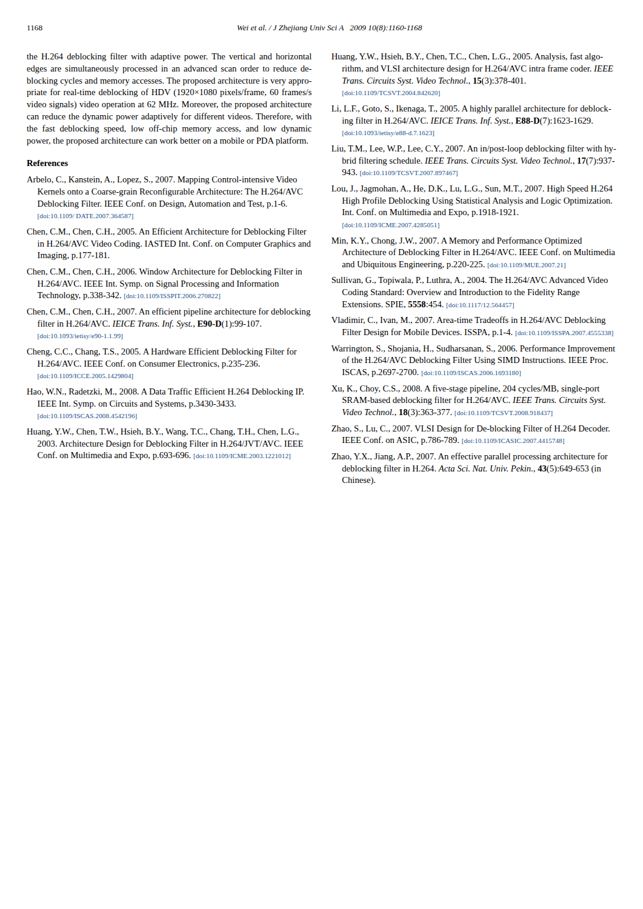1168 Wei et al. / J Zhejiang Univ Sci A 2009 10(8):1160-1168
the H.264 deblocking filter with adaptive power. The vertical and horizontal edges are simultaneously processed in an advanced scan order to reduce deblocking cycles and memory accesses. The proposed architecture is very appropriate for real-time deblocking of HDV (1920×1080 pixels/frame, 60 frames/s video signals) video operation at 62 MHz. Moreover, the proposed architecture can reduce the dynamic power adaptively for different videos. Therefore, with the fast deblocking speed, low off-chip memory access, and low dynamic power, the proposed architecture can work better on a mobile or PDA platform.
References
Arbelo, C., Kanstein, A., Lopez, S., 2007. Mapping Control-intensive Video Kernels onto a Coarse-grain Reconfigurable Architecture: The H.264/AVC Deblocking Filter. IEEE Conf. on Design, Automation and Test, p.1-6. [doi:10.1109/ DATE.2007.364587]
Chen, C.M., Chen, C.H., 2005. An Efficient Architecture for Deblocking Filter in H.264/AVC Video Coding. IASTED Int. Conf. on Computer Graphics and Imaging, p.177-181.
Chen, C.M., Chen, C.H., 2006. Window Architecture for Deblocking Filter in H.264/AVC. IEEE Int. Symp. on Signal Processing and Information Technology, p.338-342. [doi:10.1109/ISSPIT.2006.270822]
Chen, C.M., Chen, C.H., 2007. An efficient pipeline architecture for deblocking filter in H.264/AVC. IEICE Trans. Inf. Syst., E90-D(1):99-107. [doi:10.1093/ietisy/e90-1.1.99]
Cheng, C.C., Chang, T.S., 2005. A Hardware Efficient Deblocking Filter for H.264/AVC. IEEE Conf. on Consumer Electronics, p.235-236. [doi:10.1109/ICCE.2005.1429804]
Hao, W.N., Radetzki, M., 2008. A Data Traffic Efficient H.264 Deblocking IP. IEEE Int. Symp. on Circuits and Systems, p.3430-3433. [doi:10.1109/ISCAS.2008.4542196]
Huang, Y.W., Chen, T.W., Hsieh, B.Y., Wang, T.C., Chang, T.H., Chen, L.G., 2003. Architecture Design for Deblocking Filter in H.264/JVT/AVC. IEEE Conf. on Multimedia and Expo, p.693-696. [doi:10.1109/ICME.2003.1221012]
Huang, Y.W., Hsieh, B.Y., Chen, T.C., Chen, L.G., 2005. Analysis, fast algorithm, and VLSI architecture design for H.264/AVC intra frame coder. IEEE Trans. Circuits Syst. Video Technol., 15(3):378-401. [doi:10.1109/TCSVT.2004.842620]
Li, L.F., Goto, S., Ikenaga, T., 2005. A highly parallel architecture for deblocking filter in H.264/AVC. IEICE Trans. Inf. Syst., E88-D(7):1623-1629. [doi:10.1093/ietisy/e88-d.7.1623]
Liu, T.M., Lee, W.P., Lee, C.Y., 2007. An in/post-loop deblocking filter with hybrid filtering schedule. IEEE Trans. Circuits Syst. Video Technol., 17(7):937-943. [doi:10.1109/TCSVT.2007.897467]
Lou, J., Jagmohan, A., He, D.K., Lu, L.G., Sun, M.T., 2007. High Speed H.264 High Profile Deblocking Using Statistical Analysis and Logic Optimization. Int. Conf. on Multimedia and Expo, p.1918-1921. [doi:10.1109/ICME.2007.4285051]
Min, K.Y., Chong, J.W., 2007. A Memory and Performance Optimized Architecture of Deblocking Filter in H.264/AVC. IEEE Conf. on Multimedia and Ubiquitous Engineering, p.220-225. [doi:10.1109/MUE.2007.21]
Sullivan, G., Topiwala, P., Luthra, A., 2004. The H.264/AVC Advanced Video Coding Standard: Overview and Introduction to the Fidelity Range Extensions. SPIE, 5558:454. [doi:10.1117/12.564457]
Vladimir, C., Ivan, M., 2007. Area-time Tradeoffs in H.264/AVC Deblocking Filter Design for Mobile Devices. ISSPA, p.1-4. [doi:10.1109/ISSPA.2007.4555338]
Warrington, S., Shojania, H., Sudharsanan, S., 2006. Performance Improvement of the H.264/AVC Deblocking Filter Using SIMD Instructions. IEEE Proc. ISCAS, p.2697-2700. [doi:10.1109/ISCAS.2006.1693180]
Xu, K., Choy, C.S., 2008. A five-stage pipeline, 204 cycles/MB, single-port SRAM-based deblocking filter for H.264/AVC. IEEE Trans. Circuits Syst. Video Technol., 18(3):363-377. [doi:10.1109/TCSVT.2008.918437]
Zhao, S., Lu, C., 2007. VLSI Design for De-blocking Filter of H.264 Decoder. IEEE Conf. on ASIC, p.786-789. [doi:10.1109/ICASIC.2007.4415748]
Zhao, Y.X., Jiang, A.P., 2007. An effective parallel processing architecture for deblocking filter in H.264. Acta Sci. Nat. Univ. Pekin., 43(5):649-653 (in Chinese).